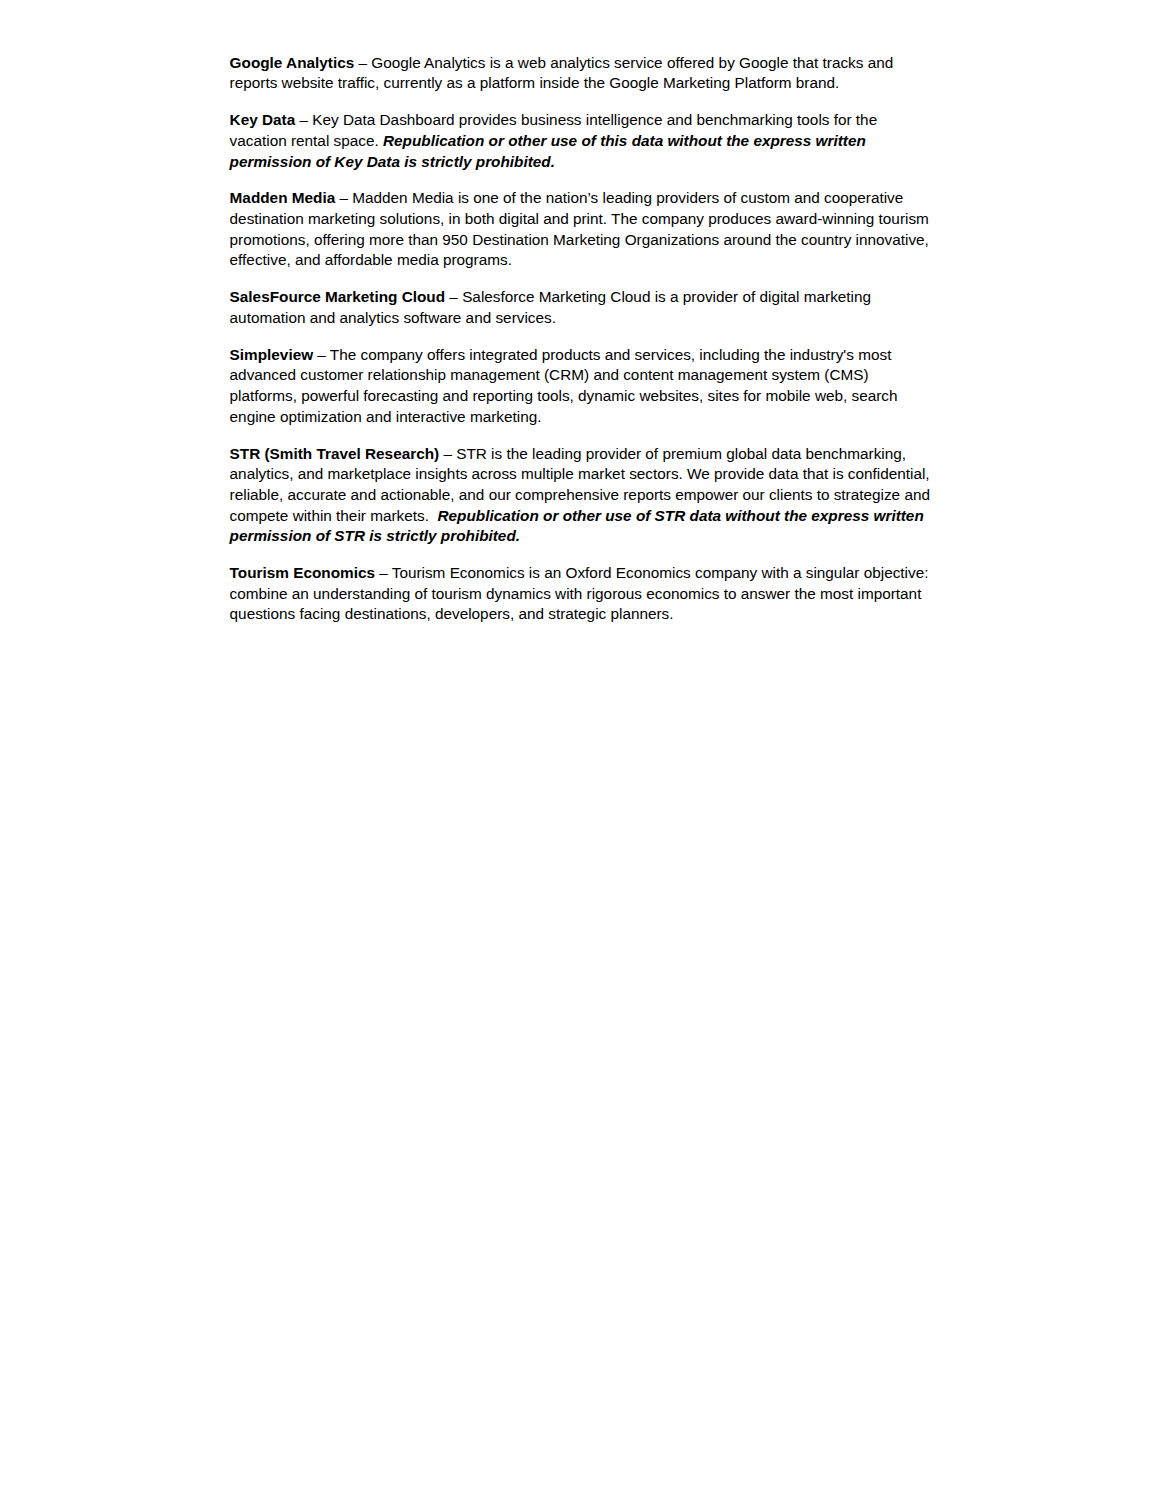Google Analytics – Google Analytics is a web analytics service offered by Google that tracks and reports website traffic, currently as a platform inside the Google Marketing Platform brand.
Key Data – Key Data Dashboard provides business intelligence and benchmarking tools for the vacation rental space. Republication or other use of this data without the express written permission of Key Data is strictly prohibited.
Madden Media – Madden Media is one of the nation’s leading providers of custom and cooperative destination marketing solutions, in both digital and print. The company produces award-winning tourism promotions, offering more than 950 Destination Marketing Organizations around the country innovative, effective, and affordable media programs.
SalesFource Marketing Cloud – Salesforce Marketing Cloud is a provider of digital marketing automation and analytics software and services.
Simpleview – The company offers integrated products and services, including the industry's most advanced customer relationship management (CRM) and content management system (CMS) platforms, powerful forecasting and reporting tools, dynamic websites, sites for mobile web, search engine optimization and interactive marketing.
STR (Smith Travel Research) – STR is the leading provider of premium global data benchmarking, analytics, and marketplace insights across multiple market sectors. We provide data that is confidential, reliable, accurate and actionable, and our comprehensive reports empower our clients to strategize and compete within their markets. Republication or other use of STR data without the express written permission of STR is strictly prohibited.
Tourism Economics – Tourism Economics is an Oxford Economics company with a singular objective: combine an understanding of tourism dynamics with rigorous economics to answer the most important questions facing destinations, developers, and strategic planners.